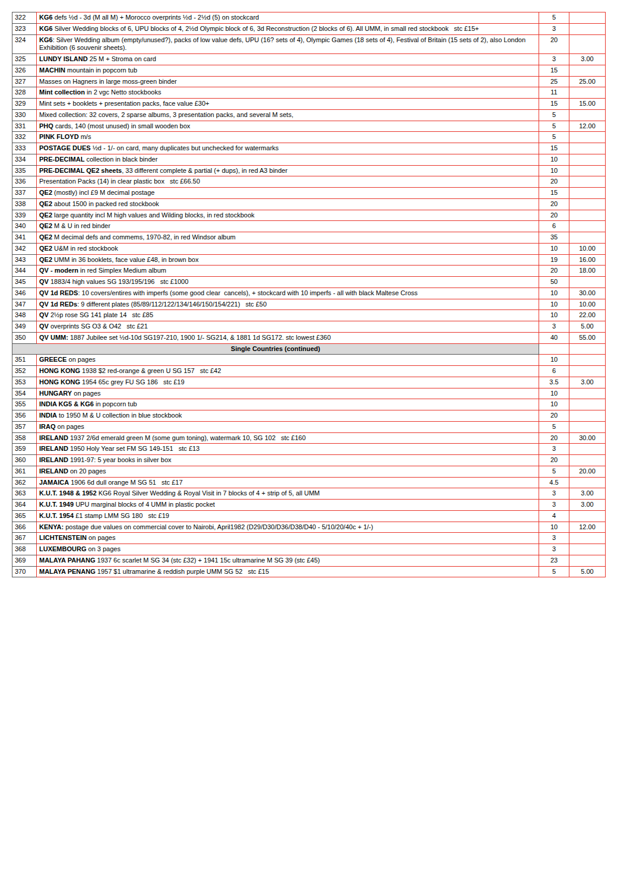| 322 | KG6 defs ½d - 3d (M all M) + Morocco overprints ½d - 2½d (5) on stockcard | 5 | |
| 323 | KG6 Silver Wedding blocks of 6, UPU blocks of 4, 2½d Olympic block of 6, 3d Reconstruction (2 blocks of 6). All UMM, in small red stockbook stc £15+ | 3 | |
| 324 | KG6 : Silver Wedding album (empty/unused?), packs of low value defs, UPU (16? sets of 4), Olympic Games (18 sets of 4), Festival of Britain (15 sets of 2), also London Exhibition (6 souvenir sheets). | 20 | |
| 325 | LUNDY ISLAND 25 M + Stroma on card | 3 | 3.00 |
| 326 | MACHIN mountain in popcorn tub | 15 | |
| 327 | Masses on Hagners in large moss-green binder | 25 | 25.00 |
| 328 | Mint collection in 2 vgc Netto stockbooks | 11 | |
| 329 | Mint sets + booklets + presentation packs, face value £30+ | 15 | 15.00 |
| 330 | Mixed collection: 32 covers, 2 sparse albums, 3 presentation packs, and several M sets, | 5 | |
| 331 | PHQ cards, 140 (most unused) in small wooden box | 5 | 12.00 |
| 332 | PINK FLOYD m/s | 5 | |
| 333 | POSTAGE DUES ½d - 1/- on card, many duplicates but unchecked for watermarks | 15 | |
| 334 | PRE-DECIMAL collection in black binder | 10 | |
| 335 | PRE-DECIMAL QE2 sheets , 33 different complete & partial (+ dups), in red A3 binder | 10 | |
| 336 | Presentation Packs (14) in clear plastic box stc £66.50 | 20 | |
| 337 | QE2 (mostly) incl £9 M decimal postage | 15 | |
| 338 | QE2 about 1500 in packed red stockbook | 20 | |
| 339 | QE2 large quantity incl M high values and Wilding blocks, in red stockbook | 20 | |
| 340 | QE2 M & U in red binder | 6 | |
| 341 | QE2 M decimal defs and commems, 1970-82, in red Windsor album | 35 | |
| 342 | QE2 U&M in red stockbook | 10 | 10.00 |
| 343 | QE2 UMM in 36 booklets, face value £48, in brown box | 19 | 16.00 |
| 344 | QV - modern in red Simplex Medium album | 20 | 18.00 |
| 345 | QV 1883/4 high values SG 193/195/196 stc £1000 | 50 | |
| 346 | QV 1d REDS : 10 covers/entires with imperfs (some good clear cancels), + stockcard with 10 imperfs - all with black Maltese Cross | 10 | 30.00 |
| 347 | QV 1d REDs : 9 different plates (85/89/112/122/134/146/150/154/221) stc £50 | 10 | 10.00 |
| 348 | QV 2½p rose SG 141 plate 14 stc £85 | 10 | 22.00 |
| 349 | QV overprints SG O3 & O42 stc £21 | 3 | 5.00 |
| 350 | QV UMM: 1887 Jubilee set ½d-10d SG197-210, 1900 1/- SG214, & 1881 1d SG172. stc lowest £360 | 40 | 55.00 |
| Single Countries (continued) | | |
| 351 | GREECE on pages | 10 | |
| 352 | HONG KONG 1938 $2 red-orange & green U SG 157 stc £42 | 6 | |
| 353 | HONG KONG 1954 65c grey FU SG 186 stc £19 | 3.5 | 3.00 |
| 354 | HUNGARY on pages | 10 | |
| 355 | INDIA KG5 & KG6 in popcorn tub | 10 | |
| 356 | INDIA to 1950 M & U collection in blue stockbook | 20 | |
| 357 | IRAQ on pages | 5 | |
| 358 | IRELAND 1937 2/6d emerald green M (some gum toning), watermark 10, SG 102 stc £160 | 20 | 30.00 |
| 359 | IRELAND 1950 Holy Year set FM SG 149-151 stc £13 | 3 | |
| 360 | IRELAND 1991-97: 5 year books in silver box | 20 | |
| 361 | IRELAND on 20 pages | 5 | 20.00 |
| 362 | JAMAICA 1906 6d dull orange M SG 51 stc £17 | 4.5 | |
| 363 | K.U.T. 1948 & 1952 KG6 Royal Silver Wedding & Royal Visit in 7 blocks of 4 + strip of 5, all UMM | 3 | 3.00 |
| 364 | K.U.T. 1949 UPU marginal blocks of 4 UMM in plastic pocket | 3 | 3.00 |
| 365 | K.U.T. 1954 £1 stamp LMM SG 180 stc £19 | 4 | |
| 366 | KENYA: postage due values on commercial cover to Nairobi, April1982 (D29/D30/D36/D38/D40 - 5/10/20/40c + 1/-) | 10 | 12.00 |
| 367 | LICHTENSTEIN on pages | 3 | |
| 368 | LUXEMBOURG on 3 pages | 3 | |
| 369 | MALAYA PAHANG 1937 6c scarlet M SG 34 (stc £32) + 1941 15c ultramarine M SG 39 (stc £45) | 23 | |
| 370 | MALAYA PENANG 1957 $1 ultramarine & reddish purple UMM SG 52 stc £15 | 5 | 5.00 |